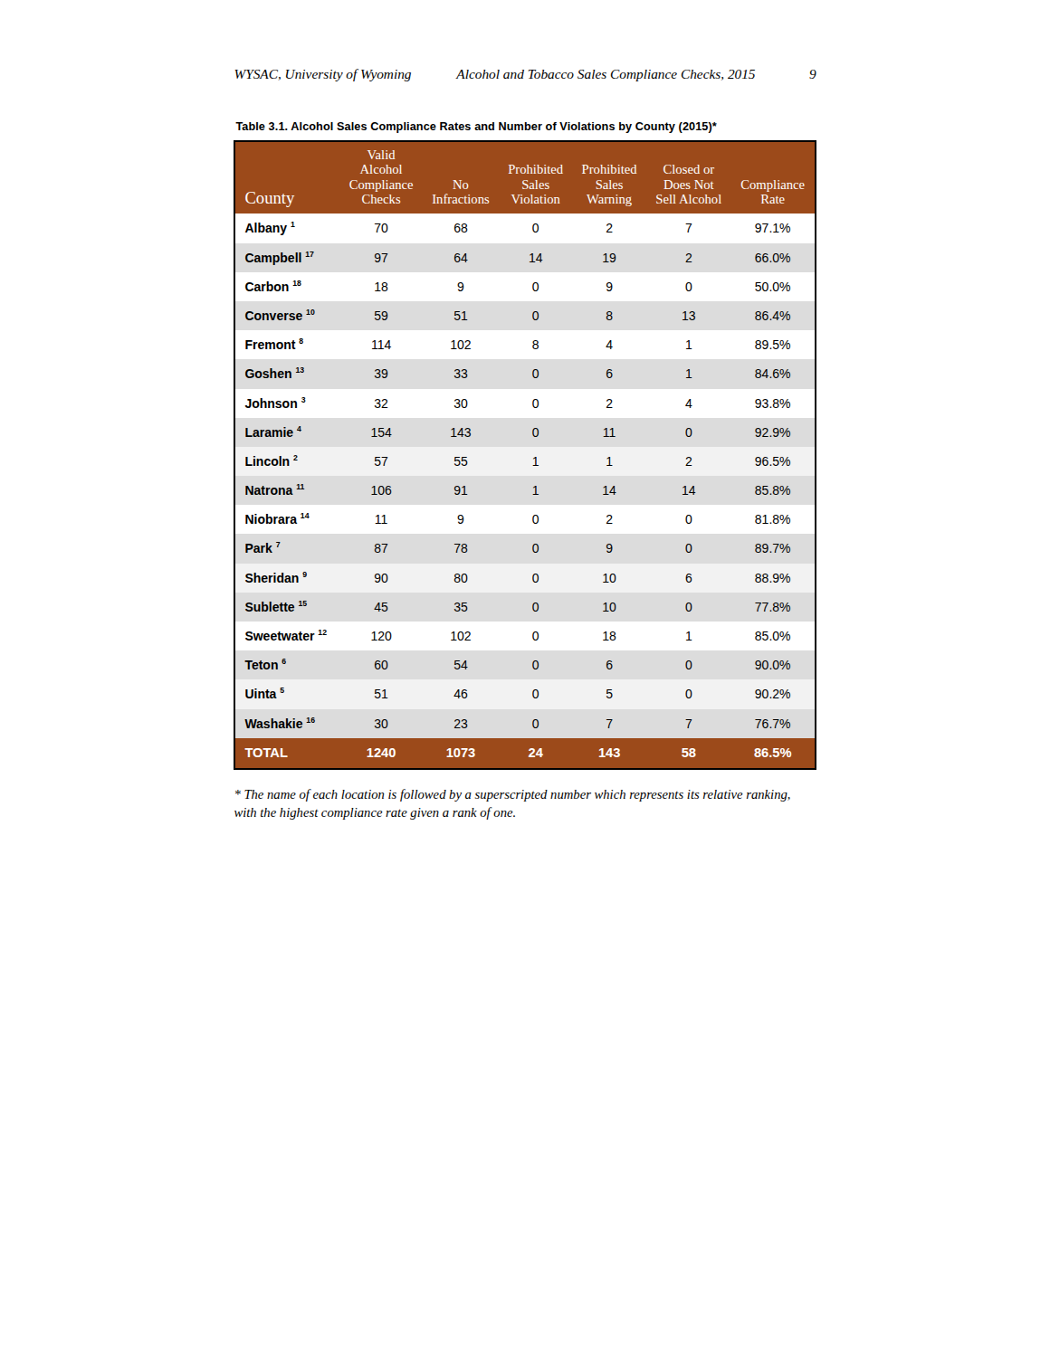WYSAC, University of Wyoming
Alcohol and Tobacco Sales Compliance Checks, 2015
9
Table 3.1. Alcohol Sales Compliance Rates and Number of Violations by County (2015)*
| County | Valid Alcohol Compliance Checks | No Infractions | Prohibited Sales Violation | Prohibited Sales Warning | Closed or Does Not Sell Alcohol | Compliance Rate |
| --- | --- | --- | --- | --- | --- | --- |
| Albany 1 | 70 | 68 | 0 | 2 | 7 | 97.1% |
| Campbell 17 | 97 | 64 | 14 | 19 | 2 | 66.0% |
| Carbon 18 | 18 | 9 | 0 | 9 | 0 | 50.0% |
| Converse 10 | 59 | 51 | 0 | 8 | 13 | 86.4% |
| Fremont 8 | 114 | 102 | 8 | 4 | 1 | 89.5% |
| Goshen 13 | 39 | 33 | 0 | 6 | 1 | 84.6% |
| Johnson 3 | 32 | 30 | 0 | 2 | 4 | 93.8% |
| Laramie 4 | 154 | 143 | 0 | 11 | 0 | 92.9% |
| Lincoln 2 | 57 | 55 | 1 | 1 | 2 | 96.5% |
| Natrona 11 | 106 | 91 | 1 | 14 | 14 | 85.8% |
| Niobrara 14 | 11 | 9 | 0 | 2 | 0 | 81.8% |
| Park 7 | 87 | 78 | 0 | 9 | 0 | 89.7% |
| Sheridan 9 | 90 | 80 | 0 | 10 | 6 | 88.9% |
| Sublette 15 | 45 | 35 | 0 | 10 | 0 | 77.8% |
| Sweetwater 12 | 120 | 102 | 0 | 18 | 1 | 85.0% |
| Teton 6 | 60 | 54 | 0 | 6 | 0 | 90.0% |
| Uinta 5 | 51 | 46 | 0 | 5 | 0 | 90.2% |
| Washakie 16 | 30 | 23 | 0 | 7 | 7 | 76.7% |
| TOTAL | 1240 | 1073 | 24 | 143 | 58 | 86.5% |
* The name of each location is followed by a superscripted number which represents its relative ranking, with the highest compliance rate given a rank of one.